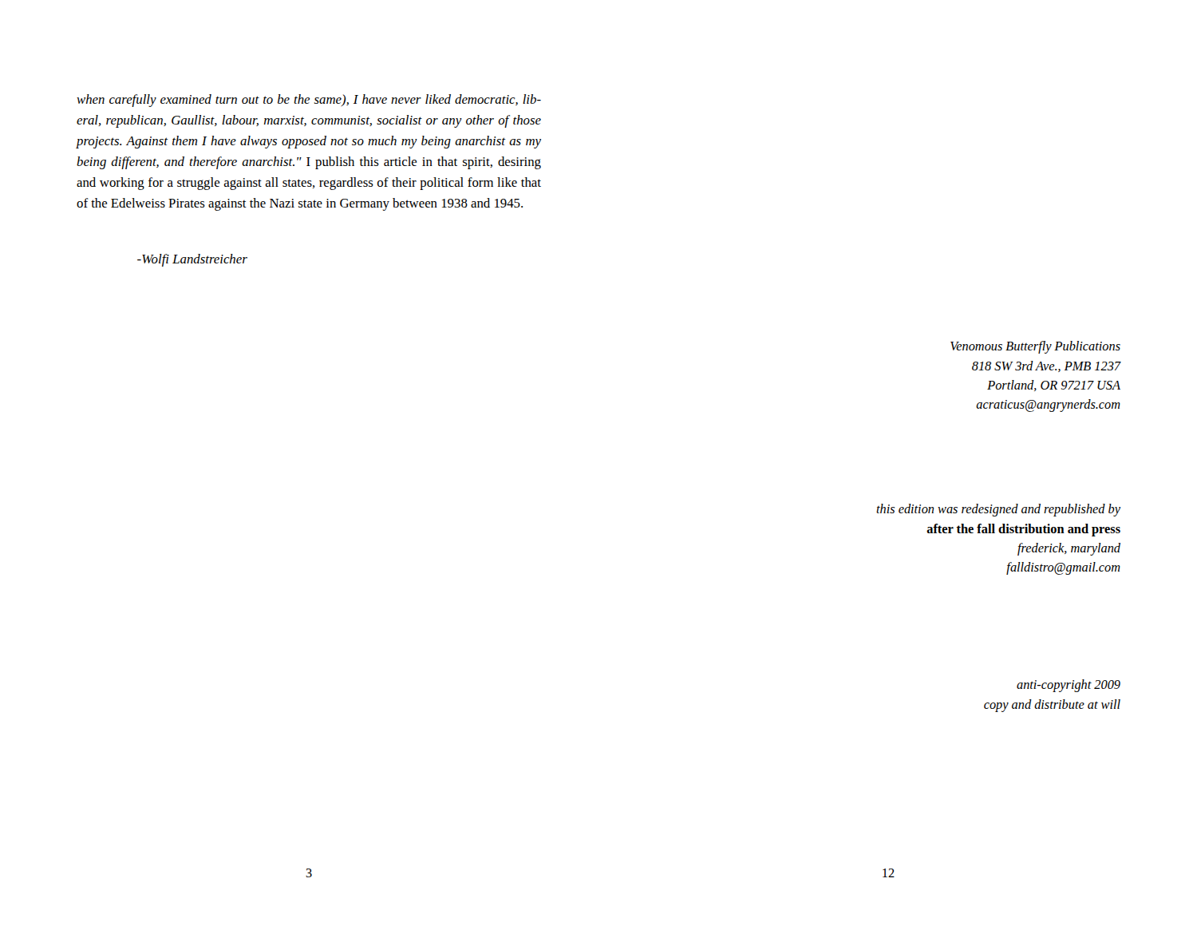when carefully examined turn out to be the same), I have never liked democratic, liberal, republican, Gaullist, labour, marxist, communist, socialist or any other of those projects. Against them I have always opposed not so much my being anarchist as my being different, and therefore anarchist." I publish this article in that spirit, desiring and working for a struggle against all states, regardless of their political form like that of the Edelweiss Pirates against the Nazi state in Germany between 1938 and 1945.
-Wolfi Landstreicher
3
Venomous Butterfly Publications
818 SW 3rd Ave., PMB 1237
Portland, OR 97217 USA
acraticus@angrynerds.com
this edition was redesigned and republished by
after the fall distribution and press
frederick, maryland
falldistro@gmail.com
anti-copyright 2009
copy and distribute at will
12